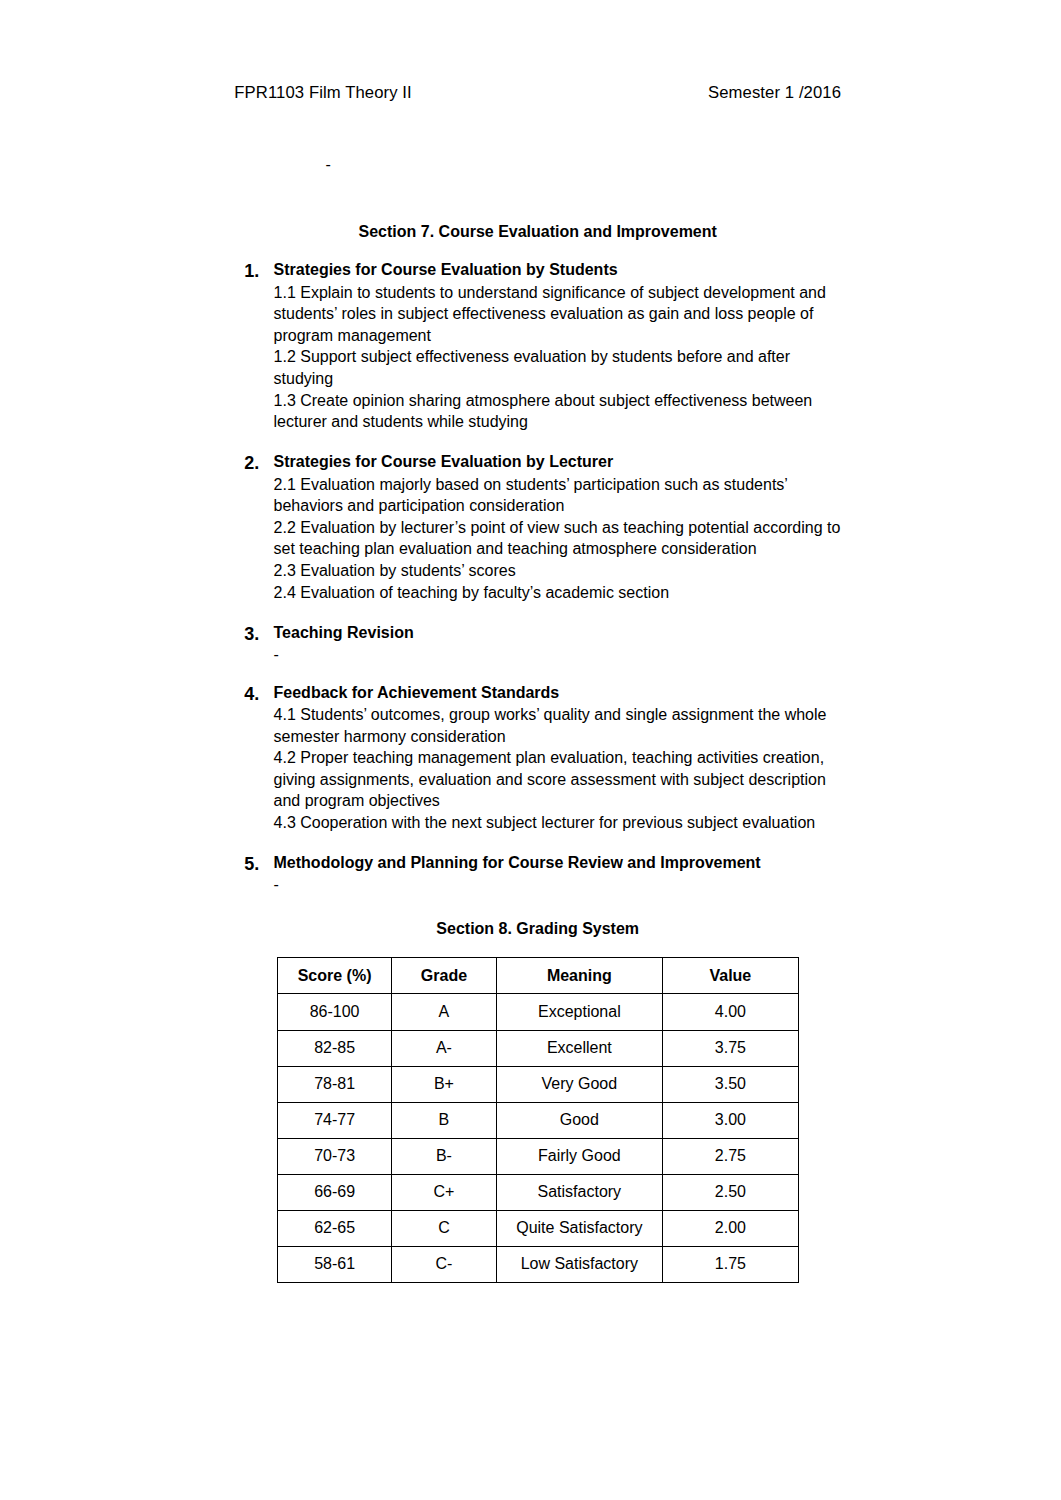FPR1103 Film Theory II Semester 1 /2016
-
Section 7. Course Evaluation and Improvement
Strategies for Course Evaluation by Students
1.1 Explain to students to understand significance of subject development and students’ roles in subject effectiveness evaluation as gain and loss people of program management
1.2 Support subject effectiveness evaluation by students before and after studying
1.3 Create opinion sharing atmosphere about subject effectiveness between lecturer and students while studying
Strategies for Course Evaluation by Lecturer
2.1 Evaluation majorly based on students’ participation such as students’ behaviors and participation consideration
2.2 Evaluation by lecturer’s point of view such as teaching potential according to set teaching plan evaluation and teaching atmosphere consideration
2.3 Evaluation by students’ scores
2.4 Evaluation of teaching by faculty’s academic section
Teaching Revision
-
Feedback for Achievement Standards
4.1 Students’ outcomes, group works’ quality and single assignment the whole semester harmony consideration
4.2 Proper teaching management plan evaluation, teaching activities creation, giving assignments, evaluation and score assessment with subject description and program objectives
4.3 Cooperation with the next subject lecturer for previous subject evaluation
Methodology and Planning for Course Review and Improvement
-
Section 8. Grading System
| Score (%) | Grade | Meaning | Value |
| --- | --- | --- | --- |
| 86-100 | A | Exceptional | 4.00 |
| 82-85 | A- | Excellent | 3.75 |
| 78-81 | B+ | Very Good | 3.50 |
| 74-77 | B | Good | 3.00 |
| 70-73 | B- | Fairly Good | 2.75 |
| 66-69 | C+ | Satisfactory | 2.50 |
| 62-65 | C | Quite Satisfactory | 2.00 |
| 58-61 | C- | Low Satisfactory | 1.75 |